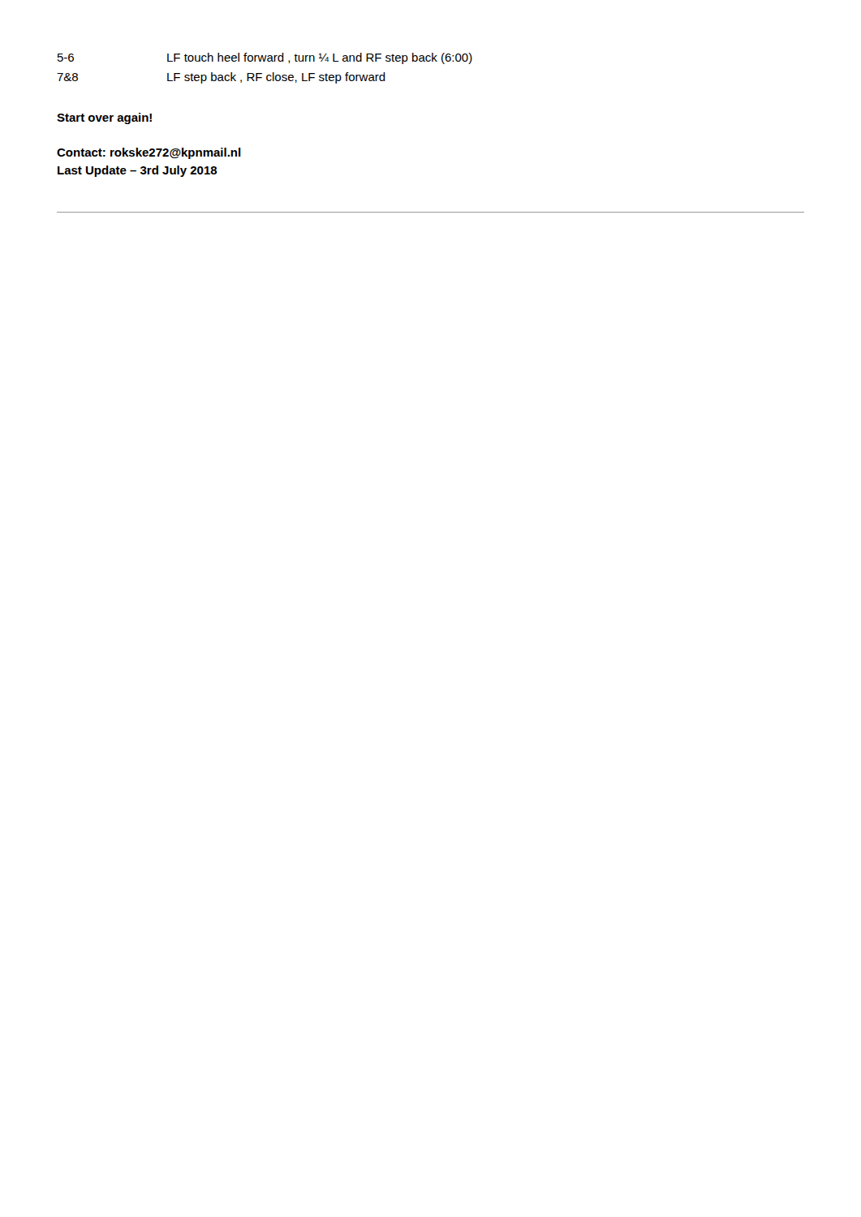5-6
LF touch heel forward , turn ¼ L and RF step back (6:00)
7&8
LF step back , RF close, LF step forward
Start over again!
Contact: rokske272@kpnmail.nl
Last Update – 3rd July 2018